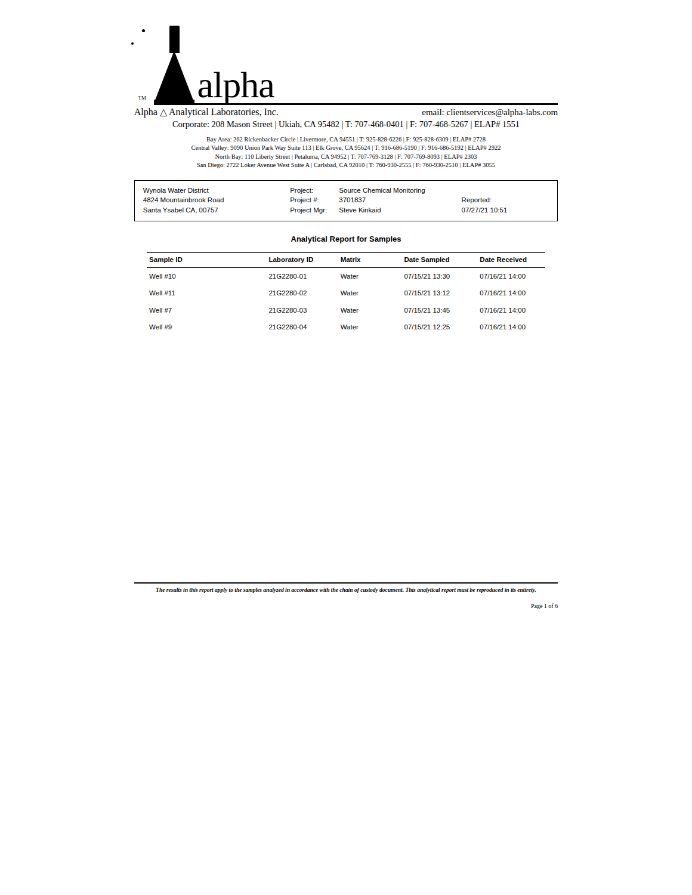TM
alpha
Alpha △ Analytical Laboratories, Inc. email: clientservices@alpha-labs.com
Corporate: 208 Mason Street | Ukiah, CA 95482 | T: 707-468-0401 | F: 707-468-5267 | ELAP# 1551
Bay Area: 262 Rickenbacker Circle | Livermore, CA 94551 | T: 925-828-6226 | F: 925-828-6309 | ELAP# 2728
Central Valley: 9090 Union Park Way Suite 113 | Elk Grove, CA 95624 | T: 916-686-5190 | F: 916-686-5192 | ELAP# 2922
North Bay: 110 Liberty Street | Petaluma, CA 94952 | T: 707-769-3128 | F: 707-769-8093 | ELAP# 2303
San Diego: 2722 Loker Avenue West Suite A | Carlsbad, CA 92010 | T: 760-930-2555 | F: 760-930-2510 | ELAP# 3055
| Wynola Water District | Project: | Source Chemical Monitoring | |
| 4824 Mountainbrook Road | Project #: | 3701837 | Reported: |
| Santa Ysabel CA, 00757 | Project Mgr: | Steve Kinkaid | 07/27/21 10:51 |
Analytical Report for Samples
| Sample ID | Laboratory ID | Matrix | Date Sampled | Date Received |
| --- | --- | --- | --- | --- |
| Well #10 | 21G2280-01 | Water | 07/15/21 13:30 | 07/16/21 14:00 |
| Well #11 | 21G2280-02 | Water | 07/15/21 13:12 | 07/16/21 14:00 |
| Well #7 | 21G2280-03 | Water | 07/15/21 13:45 | 07/16/21 14:00 |
| Well #9 | 21G2280-04 | Water | 07/15/21 12:25 | 07/16/21 14:00 |
The results in this report apply to the samples analyzed in accordance with the chain of custody document. This analytical report must be reproduced in its entirety.
Page 1 of 6